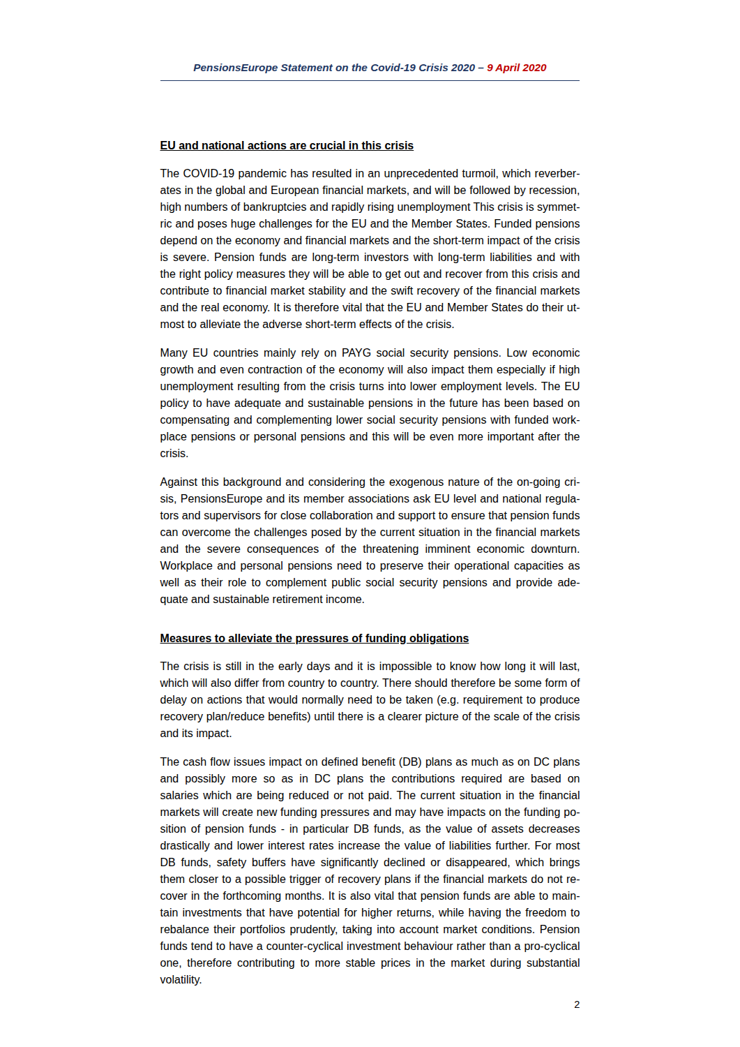PensionsEurope Statement on the Covid-19 Crisis 2020 – 9 April 2020
EU and national actions are crucial in this crisis
The COVID-19 pandemic has resulted in an unprecedented turmoil, which reverberates in the global and European financial markets, and will be followed by recession, high numbers of bankruptcies and rapidly rising unemployment This crisis is symmetric and poses huge challenges for the EU and the Member States. Funded pensions depend on the economy and financial markets and the short-term impact of the crisis is severe. Pension funds are long-term investors with long-term liabilities and with the right policy measures they will be able to get out and recover from this crisis and contribute to financial market stability and the swift recovery of the financial markets and the real economy. It is therefore vital that the EU and Member States do their utmost to alleviate the adverse short-term effects of the crisis.
Many EU countries mainly rely on PAYG social security pensions. Low economic growth and even contraction of the economy will also impact them especially if high unemployment resulting from the crisis turns into lower employment levels. The EU policy to have adequate and sustainable pensions in the future has been based on compensating and complementing lower social security pensions with funded workplace pensions or personal pensions and this will be even more important after the crisis.
Against this background and considering the exogenous nature of the on-going crisis, PensionsEurope and its member associations ask EU level and national regulators and supervisors for close collaboration and support to ensure that pension funds can overcome the challenges posed by the current situation in the financial markets and the severe consequences of the threatening imminent economic downturn. Workplace and personal pensions need to preserve their operational capacities as well as their role to complement public social security pensions and provide adequate and sustainable retirement income.
Measures to alleviate the pressures of funding obligations
The crisis is still in the early days and it is impossible to know how long it will last, which will also differ from country to country. There should therefore be some form of delay on actions that would normally need to be taken (e.g. requirement to produce recovery plan/reduce benefits) until there is a clearer picture of the scale of the crisis and its impact.
The cash flow issues impact on defined benefit (DB) plans as much as on DC plans and possibly more so as in DC plans the contributions required are based on salaries which are being reduced or not paid. The current situation in the financial markets will create new funding pressures and may have impacts on the funding position of pension funds - in particular DB funds, as the value of assets decreases drastically and lower interest rates increase the value of liabilities further. For most DB funds, safety buffers have significantly declined or disappeared, which brings them closer to a possible trigger of recovery plans if the financial markets do not recover in the forthcoming months. It is also vital that pension funds are able to maintain investments that have potential for higher returns, while having the freedom to rebalance their portfolios prudently, taking into account market conditions. Pension funds tend to have a counter-cyclical investment behaviour rather than a pro-cyclical one, therefore contributing to more stable prices in the market during substantial volatility.
2